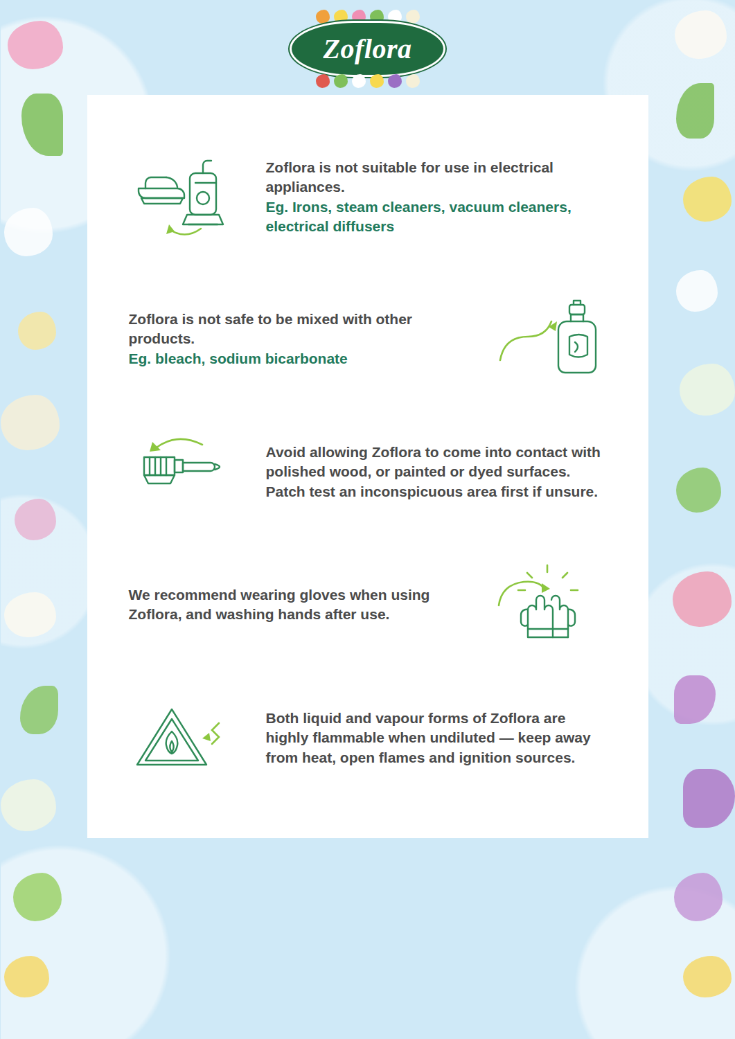Zoflora
Zoflora is not suitable for use in electrical appliances. Eg. Irons, steam cleaners, vacuum cleaners, electrical diffusers
Zoflora is not safe to be mixed with other products. Eg. bleach, sodium bicarbonate
Avoid allowing Zoflora to come into contact with polished wood, or painted or dyed surfaces. Patch test an inconspicuous area first if unsure.
We recommend wearing gloves when using Zoflora, and washing hands after use.
Both liquid and vapour forms of Zoflora are highly flammable when undiluted — keep away from heat, open flames and ignition sources.